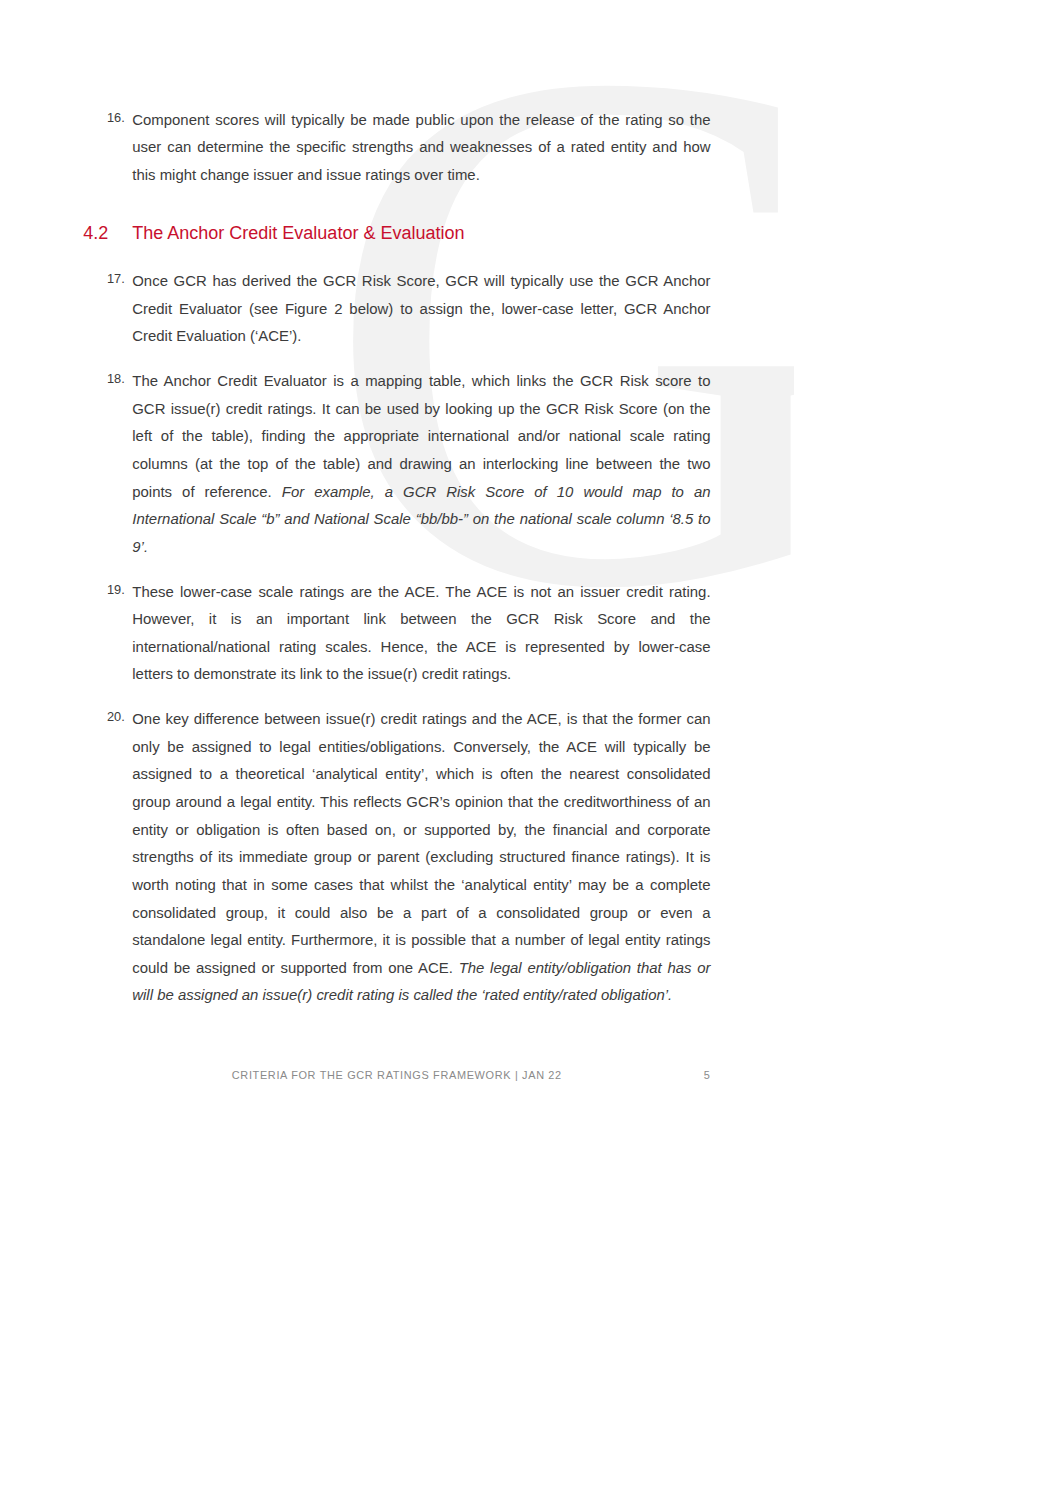G
16. Component scores will typically be made public upon the release of the rating so the user can determine the specific strengths and weaknesses of a rated entity and how this might change issuer and issue ratings over time.
4.2 The Anchor Credit Evaluator & Evaluation
17. Once GCR has derived the GCR Risk Score, GCR will typically use the GCR Anchor Credit Evaluator (see Figure 2 below) to assign the, lower-case letter, GCR Anchor Credit Evaluation (‘ACE’).
18. The Anchor Credit Evaluator is a mapping table, which links the GCR Risk score to GCR issue(r) credit ratings. It can be used by looking up the GCR Risk Score (on the left of the table), finding the appropriate international and/or national scale rating columns (at the top of the table) and drawing an interlocking line between the two points of reference. For example, a GCR Risk Score of 10 would map to an International Scale “b” and National Scale “bb/bb-” on the national scale column ‘8.5 to 9’.
19. These lower-case scale ratings are the ACE. The ACE is not an issuer credit rating. However, it is an important link between the GCR Risk Score and the international/national rating scales. Hence, the ACE is represented by lower-case letters to demonstrate its link to the issue(r) credit ratings.
20. One key difference between issue(r) credit ratings and the ACE, is that the former can only be assigned to legal entities/obligations. Conversely, the ACE will typically be assigned to a theoretical ‘analytical entity’, which is often the nearest consolidated group around a legal entity. This reflects GCR’s opinion that the creditworthiness of an entity or obligation is often based on, or supported by, the financial and corporate strengths of its immediate group or parent (excluding structured finance ratings). It is worth noting that in some cases that whilst the ‘analytical entity’ may be a complete consolidated group, it could also be a part of a consolidated group or even a standalone legal entity. Furthermore, it is possible that a number of legal entity ratings could be assigned or supported from one ACE. The legal entity/obligation that has or will be assigned an issue(r) credit rating is called the ‘rated entity/rated obligation’.
CRITERIA FOR THE GCR RATINGS FRAMEWORK | JAN 22 5